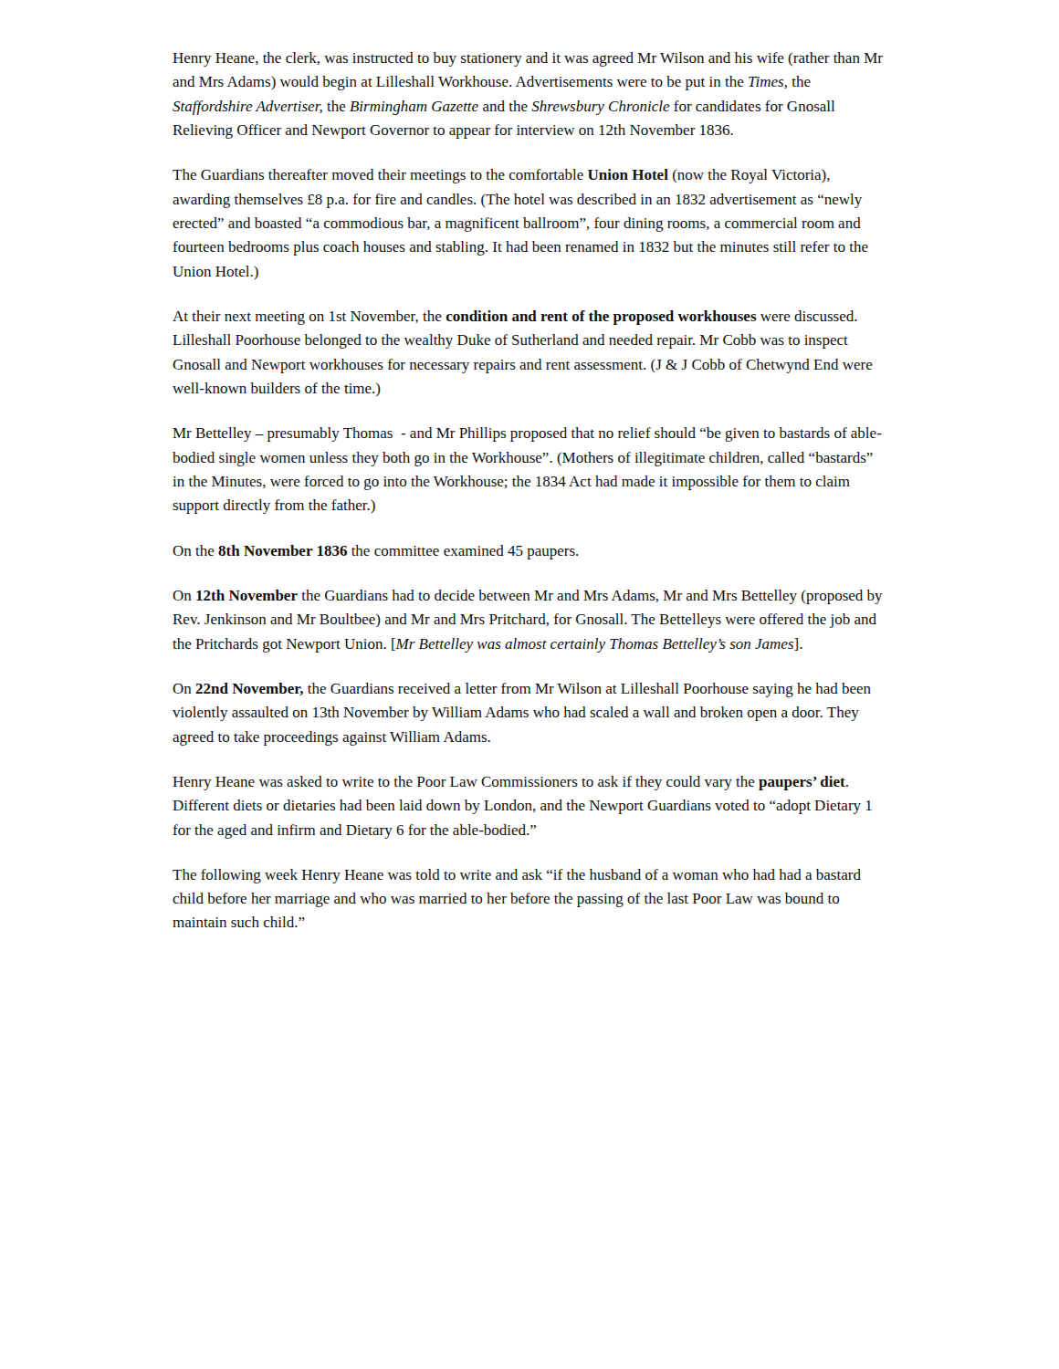Henry Heane, the clerk, was instructed to buy stationery and it was agreed Mr Wilson and his wife (rather than Mr and Mrs Adams) would begin at Lilleshall Workhouse. Advertisements were to be put in the Times, the Staffordshire Advertiser, the Birmingham Gazette and the Shrewsbury Chronicle for candidates for Gnosall Relieving Officer and Newport Governor to appear for interview on 12th November 1836.
The Guardians thereafter moved their meetings to the comfortable Union Hotel (now the Royal Victoria), awarding themselves £8 p.a. for fire and candles. (The hotel was described in an 1832 advertisement as “newly erected” and boasted “a commodious bar, a magnificent ballroom”, four dining rooms, a commercial room and fourteen bedrooms plus coach houses and stabling. It had been renamed in 1832 but the minutes still refer to the Union Hotel.)
At their next meeting on 1st November, the condition and rent of the proposed workhouses were discussed. Lilleshall Poorhouse belonged to the wealthy Duke of Sutherland and needed repair. Mr Cobb was to inspect Gnosall and Newport workhouses for necessary repairs and rent assessment. (J & J Cobb of Chetwynd End were well-known builders of the time.)
Mr Bettelley – presumably Thomas - and Mr Phillips proposed that no relief should “be given to bastards of able-bodied single women unless they both go in the Workhouse”. (Mothers of illegitimate children, called “bastards” in the Minutes, were forced to go into the Workhouse; the 1834 Act had made it impossible for them to claim support directly from the father.)
On the 8th November 1836 the committee examined 45 paupers.
On 12th November the Guardians had to decide between Mr and Mrs Adams, Mr and Mrs Bettelley (proposed by Rev. Jenkinson and Mr Boultbee) and Mr and Mrs Pritchard, for Gnosall. The Bettelleys were offered the job and the Pritchards got Newport Union. [Mr Bettelley was almost certainly Thomas Bettelley’s son James].
On 22nd November, the Guardians received a letter from Mr Wilson at Lilleshall Poorhouse saying he had been violently assaulted on 13th November by William Adams who had scaled a wall and broken open a door. They agreed to take proceedings against William Adams.
Henry Heane was asked to write to the Poor Law Commissioners to ask if they could vary the paupers’ diet. Different diets or dietaries had been laid down by London, and the Newport Guardians voted to “adopt Dietary 1 for the aged and infirm and Dietary 6 for the able-bodied.”
The following week Henry Heane was told to write and ask “if the husband of a woman who had had a bastard child before her marriage and who was married to her before the passing of the last Poor Law was bound to maintain such child.”